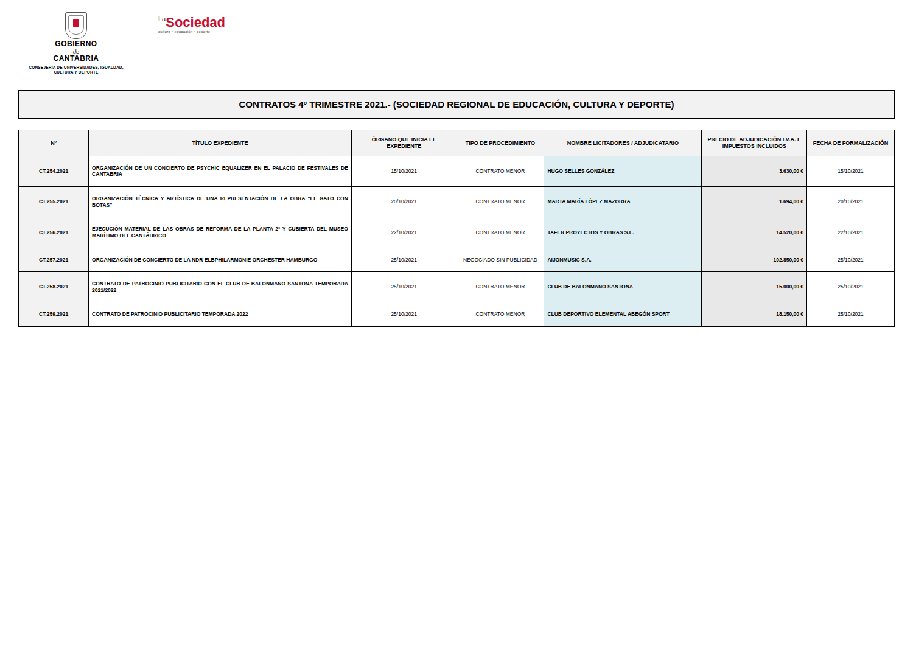GOBIERNO
de
CANTABRIA
CONSEJERÍA DE UNIVERSIDADES, IGUALDAD,
CULTURA Y DEPORTE
La Sociedad cultura • educación • deporte
CONTRATOS 4º TRIMESTRE 2021.- (SOCIEDAD REGIONAL DE EDUCACIÓN, CULTURA Y DEPORTE)
| Nº | TÍTULO EXPEDIENTE | ÓRGANO QUE INICIA EL EXPEDIENTE | TIPO DE PROCEDIMIENTO | NOMBRE LICITADORES / ADJUDICATARIO | PRECIO DE ADJUDICACIÓN I.V.A. E IMPUESTOS INCLUIDOS | FECHA DE FORMALIZACIÓN |
| --- | --- | --- | --- | --- | --- | --- |
| CT.254.2021 | ORGANIZACIÓN DE UN CONCIERTO DE PSYCHIC EQUALIZER EN EL PALACIO DE FESTIVALES DE CANTABRIA | 15/10/2021 | CONTRATO MENOR | HUGO SELLES GONZÁLEZ | 3.630,00 € | 15/10/2021 |
| CT.255.2021 | ORGANIZACIÓN TÉCNICA Y ARTÍSTICA DE UNA REPRESENTACIÓN DE LA OBRA "EL GATO CON BOTAS" | 20/10/2021 | CONTRATO MENOR | MARTA MARÍA LÓPEZ MAZORRA | 1.694,00 € | 20/10/2021 |
| CT.256.2021 | EJECUCIÓN MATERIAL DE LAS OBRAS DE REFORMA DE LA PLANTA 2º Y CUBIERTA DEL MUSEO MARÍTIMO DEL CANTÁBRICO | 22/10/2021 | CONTRATO MENOR | TAFER PROYECTOS Y OBRAS S.L. | 14.520,00 € | 22/10/2021 |
| CT.257.2021 | ORGANIZACIÓN DE CONCIERTO DE LA NDR ELBPHILARMONIE ORCHESTER HAMBURGO | 25/10/2021 | NEGOCIADO SIN PUBLICIDAD | AIJONMUSIC S.A. | 102.850,00 € | 25/10/2021 |
| CT.258.2021 | CONTRATO DE PATROCINIO PUBLICITARIO CON EL CLUB DE BALONMANO SANTOÑA TEMPORADA 2021/2022 | 25/10/2021 | CONTRATO MENOR | CLUB DE BALONMANO SANTOÑA | 15.000,00 € | 25/10/2021 |
| CT.259.2021 | CONTRATO DE PATROCINIO PUBLICITARIO TEMPORADA 2022 | 25/10/2021 | CONTRATO MENOR | CLUB DEPORTIVO ELEMENTAL ABEGÓN SPORT | 18.150,00 € | 25/10/2021 |